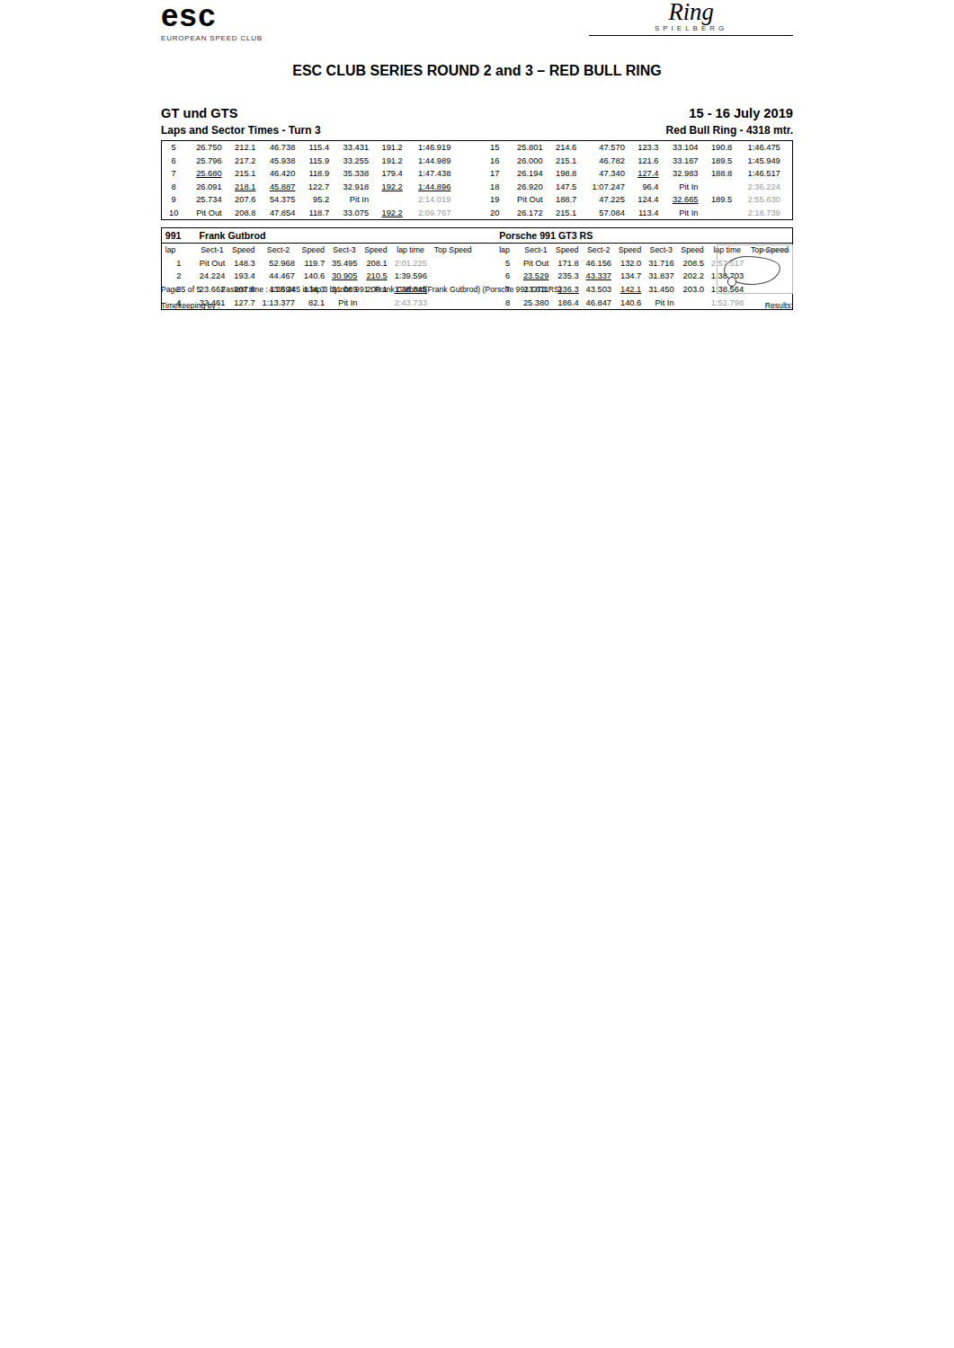esc
EUROPEAN SPEED CLUB
Ring
SPIELBERG
ESC CLUB SERIES ROUND 2 and 3 – RED BULL RING
GT und GTS
15 - 16 July 2019
Laps and Sector Times - Turn 3
Red Bull Ring - 4318 mtr.
| 5 | 26.750 | 212.1 | 46.738 | 115.4 | 33.431 | 191.2 | 1:46.919 | | | 15 | 25.801 | 214.6 | 47.570 | 123.3 | 33.104 | 190.8 | 1:46.475 | |
| 6 | 25.796 | 217.2 | 45.938 | 115.9 | 33.255 | 191.2 | 1:44.989 | | | 16 | 26.000 | 215.1 | 46.782 | 121.6 | 33.167 | 189.5 | 1:45.949 | |
| 7 | 25.680 | 215.1 | 46.420 | 118.9 | 35.338 | 179.4 | 1:47.438 | | | 17 | 26.194 | 198.8 | 47.340 | 127.4 | 32.983 | 188.8 | 1:46.517 | |
| 8 | 26.091 | 218.1 | 45.887 | 122.7 | 32.918 | 192.2 | 1:44.896 | | | 18 | 26.920 | 147.5 | 1:07.247 | 96.4 | Pit In | | 2:36.224 | |
| 9 | 25.734 | 207.6 | 54.375 | 95.2 | Pit In | | 2:14.019 | | | 19 | Pit Out | 188.7 | 47.225 | 124.4 | 32.665 | 189.5 | 2:55.630 | |
| 10 | Pit Out | 208.8 | 47.854 | 118.7 | 33.075 | 192.2 | 2:09.767 | | | 20 | 26.172 | 215.1 | 57.084 | 113.4 | Pit In | | 2:18.739 | |
| 991 | Frank Gutbrod | | Porsche 991 GT3 RS |
| lap | Sect-1 | Speed | Sect-2 | Speed | Sect-3 | Speed | lap time | Top Speed | | lap | Sect-1 | Speed | Sect-2 | Speed | Sect-3 | Speed | lap time | Top Speed |
| 1 | Pit Out | 148.3 | 52.968 | 119.7 | 35.495 | 208.1 | 2:01.225 | | | 5 | Pit Out | 171.8 | 46.156 | 132.0 | 31.716 | 208.5 | 2:57.517 | |
| 2 | 24.224 | 193.4 | 44.467 | 140.6 | 30.905 | 210.5 | 1:39.596 | | | 6 | 23.529 | 235.3 | 43.337 | 134.7 | 31.837 | 202.2 | 1:38.703 | |
| 3 | 23.662 | 207.6 | 43.594 | 134.3 | 31.089 | 208.1 | 1:38.345 | | | 7 | 23.611 | 236.3 | 43.503 | 142.1 | 31.450 | 203.0 | 1:38.564 | |
| 4 | 32.461 | 127.7 | 1:13.377 | 82.1 | Pit In | | 2:43.733 | | | 8 | 25.380 | 186.4 | 46.847 | 140.6 | Pit In | | 1:52.798 | |
Page 5 of 5
Fastest time : 1:38.345 in lap 3 by nbr. 991 : Frank Gutbrod(Frank Gutbrod) (Porsche 991 GT3 RS)
Red Bull Ring
Timekeeping by :
Results: